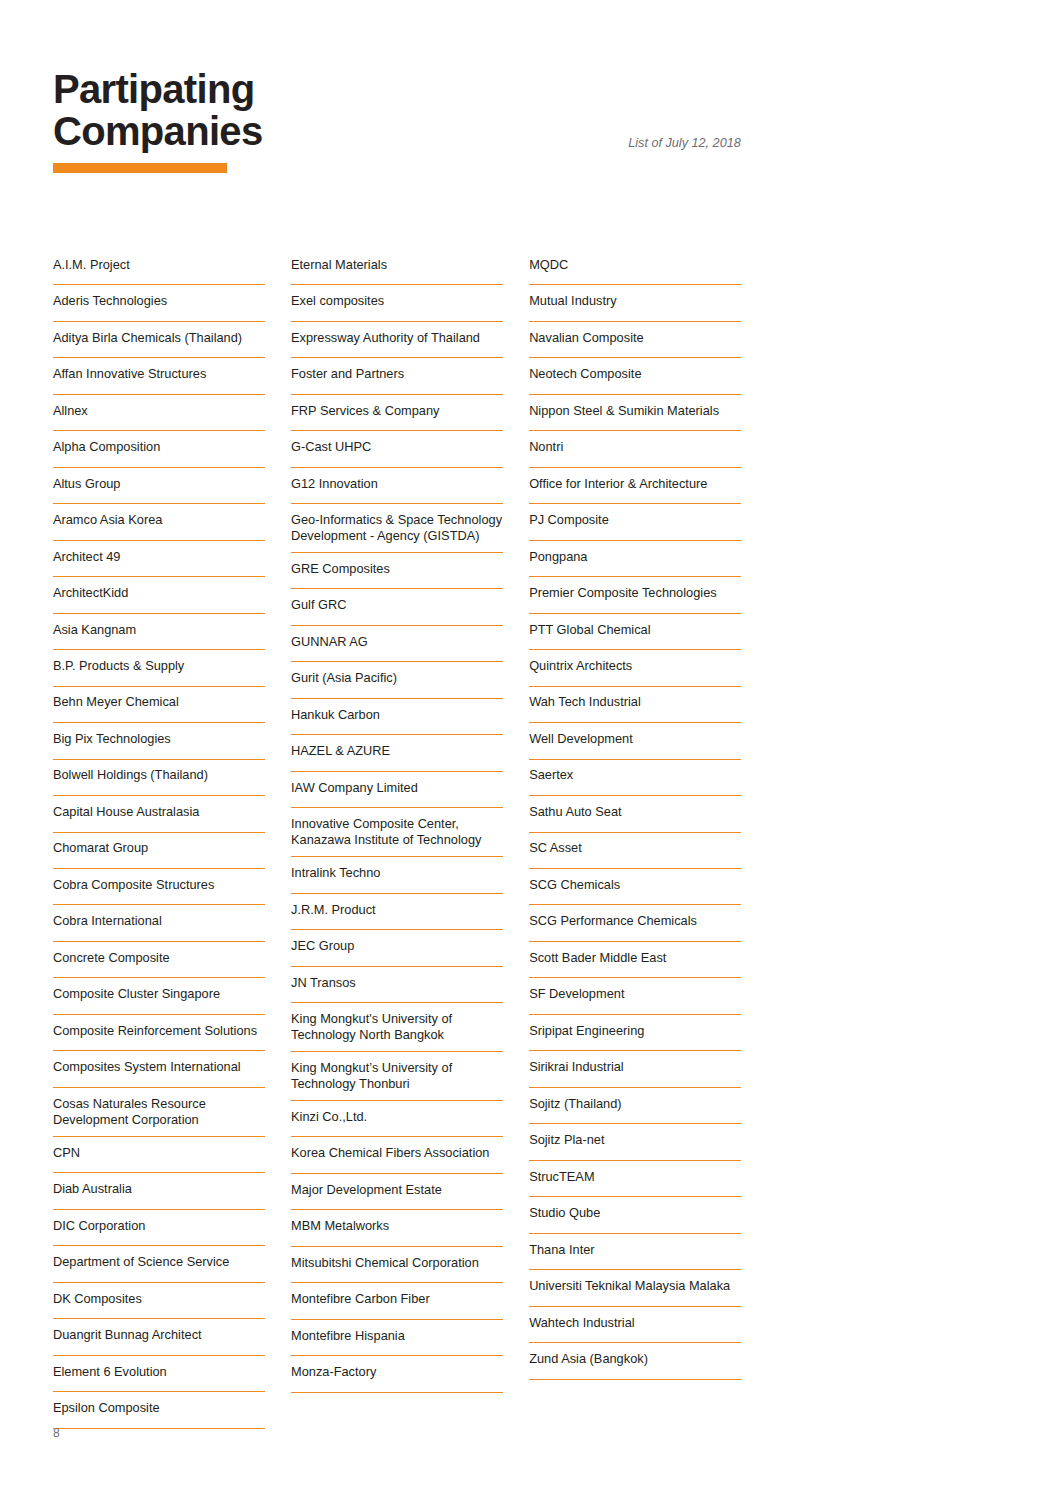Partipating
Companies
List of July 12, 2018
A.I.M. Project
Aderis Technologies
Aditya Birla Chemicals (Thailand)
Affan Innovative Structures
Allnex
Alpha Composition
Altus Group
Aramco Asia Korea
Architect 49
ArchitectKidd
Asia Kangnam
B.P. Products & Supply
Behn Meyer Chemical
Big Pix Technologies
Bolwell Holdings (Thailand)
Capital House Australasia
Chomarat Group
Cobra Composite Structures
Cobra International
Concrete Composite
Composite Cluster Singapore
Composite Reinforcement Solutions
Composites System International
Cosas Naturales Resource Development Corporation
CPN
Diab Australia
DIC Corporation
Department of Science Service
DK Composites
Duangrit Bunnag Architect
Element 6 Evolution
Epsilon Composite
Eternal Materials
Exel composites
Expressway Authority of Thailand
Foster and Partners
FRP Services & Company
G-Cast UHPC
G12 Innovation
Geo-Informatics & Space Technology Development - Agency (GISTDA)
GRE Composites
Gulf GRC
GUNNAR AG
Gurit (Asia Pacific)
Hankuk Carbon
HAZEL & AZURE
IAW Company Limited
Innovative Composite Center, Kanazawa Institute of Technology
Intralink Techno
J.R.M. Product
JEC Group
JN Transos
King Mongkut's University of Technology North Bangkok
King Mongkut’s University of Technology Thonburi
Kinzi Co.,Ltd.
Korea Chemical Fibers Association
Major Development Estate
MBM Metalworks
Mitsubitshi Chemical Corporation
Montefibre Carbon Fiber
Montefibre Hispania
Monza-Factory
MQDC
Mutual Industry
Navalian Composite
Neotech Composite
Nippon Steel & Sumikin Materials
Nontri
Office for Interior & Architecture
PJ Composite
Pongpana
Premier Composite Technologies
PTT Global Chemical
Quintrix Architects
Wah Tech Industrial
Well Development
Saertex
Sathu Auto Seat
SC Asset
SCG Chemicals
SCG Performance Chemicals
Scott Bader Middle East
SF Development
Sripipat Engineering
Sirikrai Industrial
Sojitz (Thailand)
Sojitz Pla-net
StrucTEAM
Studio Qube
Thana Inter
Universiti Teknikal Malaysia Malaka
Wahtech Industrial
Zund Asia (Bangkok)
8